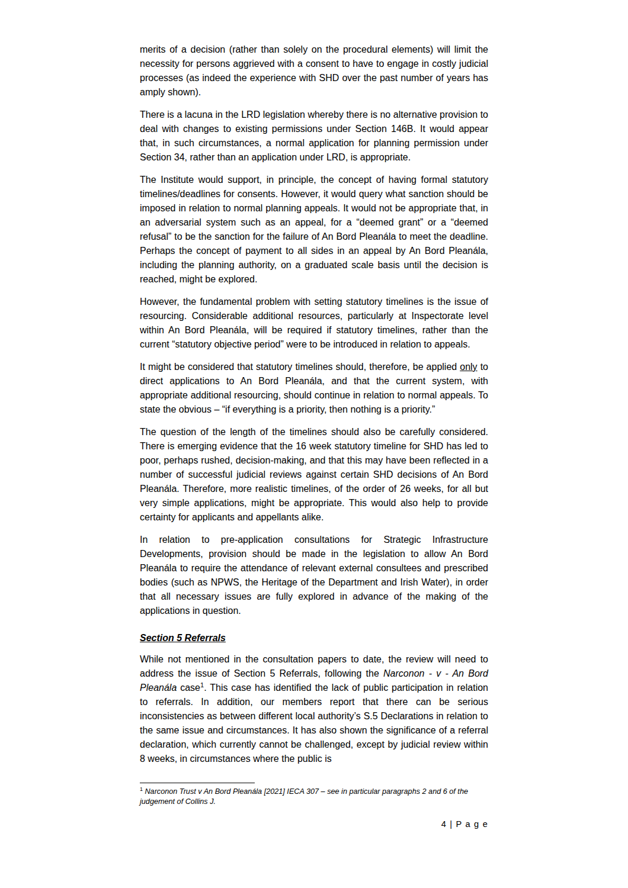merits of a decision (rather than solely on the procedural elements) will limit the necessity for persons aggrieved with a consent to have to engage in costly judicial processes (as indeed the experience with SHD over the past number of years has amply shown).
There is a lacuna in the LRD legislation whereby there is no alternative provision to deal with changes to existing permissions under Section 146B. It would appear that, in such circumstances, a normal application for planning permission under Section 34, rather than an application under LRD, is appropriate.
The Institute would support, in principle, the concept of having formal statutory timelines/deadlines for consents. However, it would query what sanction should be imposed in relation to normal planning appeals. It would not be appropriate that, in an adversarial system such as an appeal, for a “deemed grant” or a “deemed refusal” to be the sanction for the failure of An Bord Pleanála to meet the deadline. Perhaps the concept of payment to all sides in an appeal by An Bord Pleanála, including the planning authority, on a graduated scale basis until the decision is reached, might be explored.
However, the fundamental problem with setting statutory timelines is the issue of resourcing. Considerable additional resources, particularly at Inspectorate level within An Bord Pleanála, will be required if statutory timelines, rather than the current “statutory objective period” were to be introduced in relation to appeals.
It might be considered that statutory timelines should, therefore, be applied only to direct applications to An Bord Pleanála, and that the current system, with appropriate additional resourcing, should continue in relation to normal appeals. To state the obvious – “if everything is a priority, then nothing is a priority.”
The question of the length of the timelines should also be carefully considered. There is emerging evidence that the 16 week statutory timeline for SHD has led to poor, perhaps rushed, decision-making, and that this may have been reflected in a number of successful judicial reviews against certain SHD decisions of An Bord Pleanála. Therefore, more realistic timelines, of the order of 26 weeks, for all but very simple applications, might be appropriate. This would also help to provide certainty for applicants and appellants alike.
In relation to pre-application consultations for Strategic Infrastructure Developments, provision should be made in the legislation to allow An Bord Pleanála to require the attendance of relevant external consultees and prescribed bodies (such as NPWS, the Heritage of the Department and Irish Water), in order that all necessary issues are fully explored in advance of the making of the applications in question.
Section 5 Referrals
While not mentioned in the consultation papers to date, the review will need to address the issue of Section 5 Referrals, following the Narconon - v - An Bord Pleanála case1. This case has identified the lack of public participation in relation to referrals. In addition, our members report that there can be serious inconsistencies as between different local authority’s S.5 Declarations in relation to the same issue and circumstances. It has also shown the significance of a referral declaration, which currently cannot be challenged, except by judicial review within 8 weeks, in circumstances where the public is
1 Narconon Trust v An Bord Pleanála [2021] IECA 307 – see in particular paragraphs 2 and 6 of the judgement of Collins J.
4 | P a g e